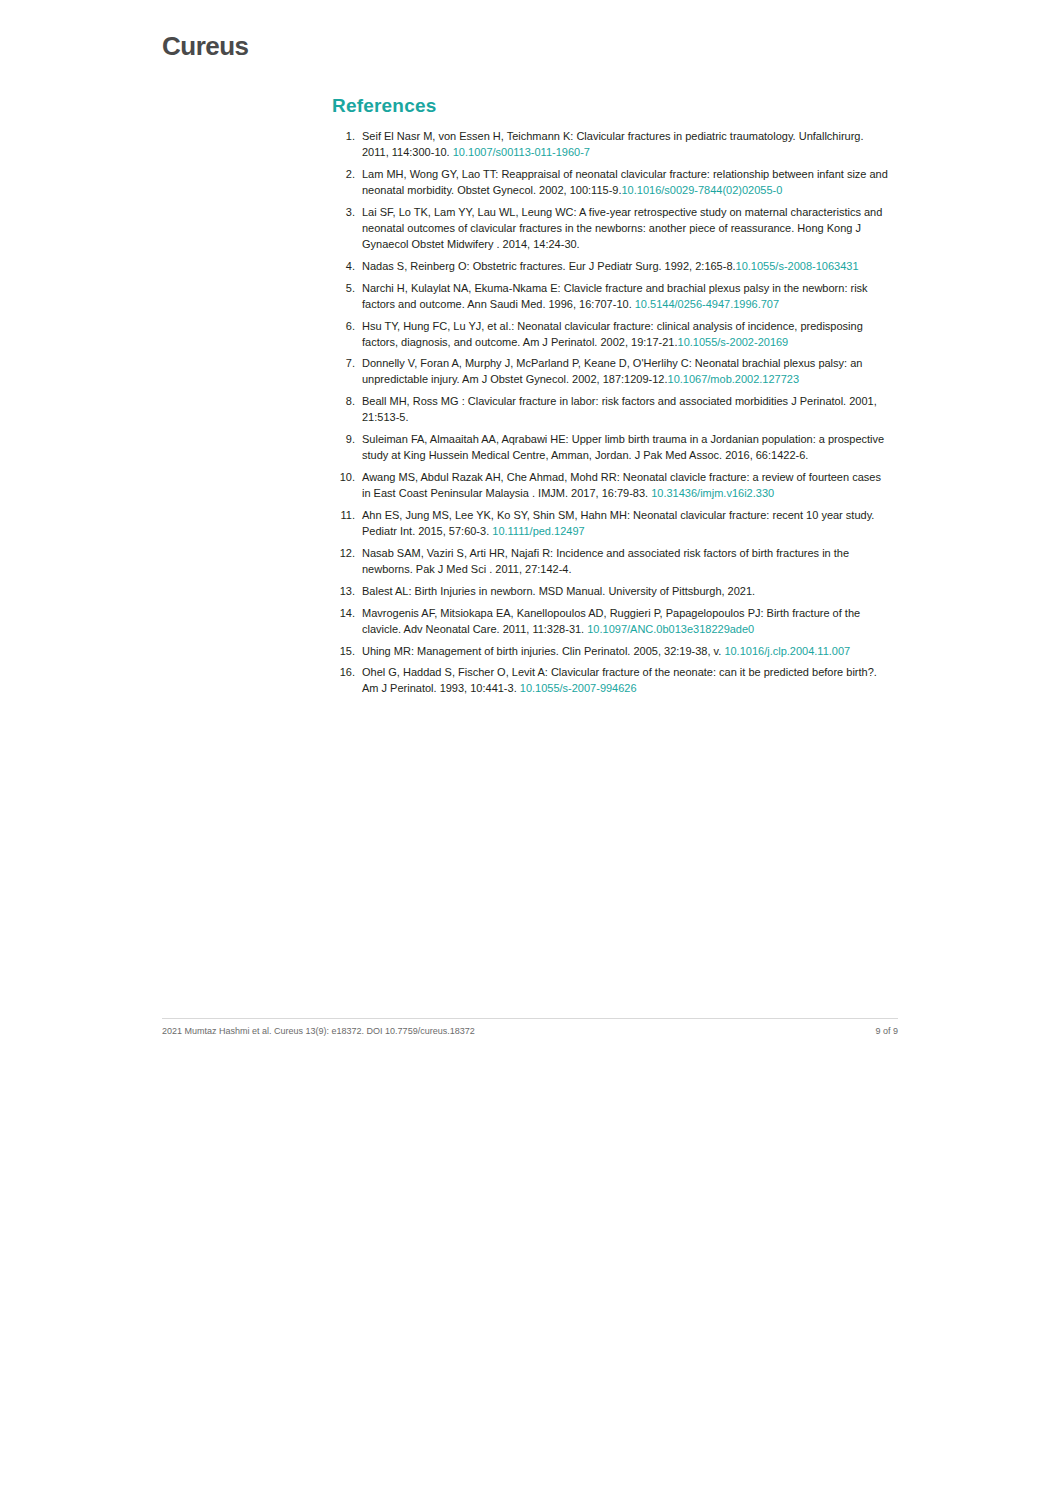Cureus
References
Seif El Nasr M, von Essen H, Teichmann K: Clavicular fractures in pediatric traumatology. Unfallchirurg. 2011, 114:300-10. 10.1007/s00113-011-1960-7
Lam MH, Wong GY, Lao TT: Reappraisal of neonatal clavicular fracture: relationship between infant size and neonatal morbidity. Obstet Gynecol. 2002, 100:115-9.10.1016/s0029-7844(02)02055-0
Lai SF, Lo TK, Lam YY, Lau WL, Leung WC: A five-year retrospective study on maternal characteristics and neonatal outcomes of clavicular fractures in the newborns: another piece of reassurance. Hong Kong J Gynaecol Obstet Midwifery . 2014, 14:24-30.
Nadas S, Reinberg O: Obstetric fractures. Eur J Pediatr Surg. 1992, 2:165-8.10.1055/s-2008-1063431
Narchi H, Kulaylat NA, Ekuma-Nkama E: Clavicle fracture and brachial plexus palsy in the newborn: risk factors and outcome. Ann Saudi Med. 1996, 16:707-10. 10.5144/0256-4947.1996.707
Hsu TY, Hung FC, Lu YJ, et al.: Neonatal clavicular fracture: clinical analysis of incidence, predisposing factors, diagnosis, and outcome. Am J Perinatol. 2002, 19:17-21.10.1055/s-2002-20169
Donnelly V, Foran A, Murphy J, McParland P, Keane D, O'Herlihy C: Neonatal brachial plexus palsy: an unpredictable injury. Am J Obstet Gynecol. 2002, 187:1209-12.10.1067/mob.2002.127723
Beall MH, Ross MG : Clavicular fracture in labor: risk factors and associated morbidities J Perinatol. 2001, 21:513-5.
Suleiman FA, Almaaitah AA, Aqrabawi HE: Upper limb birth trauma in a Jordanian population: a prospective study at King Hussein Medical Centre, Amman, Jordan. J Pak Med Assoc. 2016, 66:1422-6.
Awang MS, Abdul Razak AH, Che Ahmad, Mohd RR: Neonatal clavicle fracture: a review of fourteen cases in East Coast Peninsular Malaysia . IMJM. 2017, 16:79-83. 10.31436/imjm.v16i2.330
Ahn ES, Jung MS, Lee YK, Ko SY, Shin SM, Hahn MH: Neonatal clavicular fracture: recent 10 year study. Pediatr Int. 2015, 57:60-3. 10.1111/ped.12497
Nasab SAM, Vaziri S, Arti HR, Najafi R: Incidence and associated risk factors of birth fractures in the newborns. Pak J Med Sci . 2011, 27:142-4.
Balest AL: Birth Injuries in newborn. MSD Manual. University of Pittsburgh, 2021.
Mavrogenis AF, Mitsiokapa EA, Kanellopoulos AD, Ruggieri P, Papagelopoulos PJ: Birth fracture of the clavicle. Adv Neonatal Care. 2011, 11:328-31. 10.1097/ANC.0b013e318229ade0
Uhing MR: Management of birth injuries. Clin Perinatol. 2005, 32:19-38, v. 10.1016/j.clp.2004.11.007
Ohel G, Haddad S, Fischer O, Levit A: Clavicular fracture of the neonate: can it be predicted before birth?. Am J Perinatol. 1993, 10:441-3. 10.1055/s-2007-994626
2021 Mumtaz Hashmi et al. Cureus 13(9): e18372. DOI 10.7759/cureus.18372 9 of 9